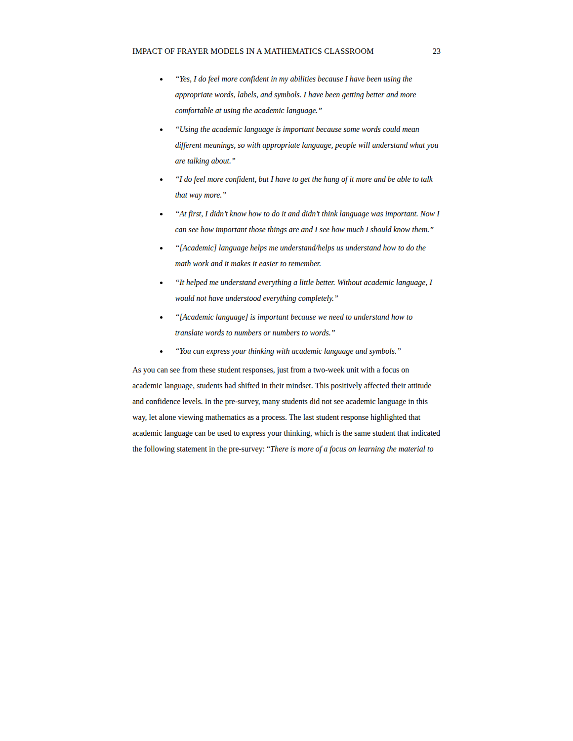Impact of Frayer Models in a Mathematics Classroom 23
“Yes, I do feel more confident in my abilities because I have been using the appropriate words, labels, and symbols. I have been getting better and more comfortable at using the academic language.”
“Using the academic language is important because some words could mean different meanings, so with appropriate language, people will understand what you are talking about.”
“I do feel more confident, but I have to get the hang of it more and be able to talk that way more.”
“At first, I didn’t know how to do it and didn’t think language was important. Now I can see how important those things are and I see how much I should know them.”
“[Academic] language helps me understand/helps us understand how to do the math work and it makes it easier to remember.
“It helped me understand everything a little better. Without academic language, I would not have understood everything completely.”
“[Academic language] is important because we need to understand how to translate words to numbers or numbers to words.”
“You can express your thinking with academic language and symbols.”
As you can see from these student responses, just from a two-week unit with a focus on academic language, students had shifted in their mindset. This positively affected their attitude and confidence levels. In the pre-survey, many students did not see academic language in this way, let alone viewing mathematics as a process. The last student response highlighted that academic language can be used to express your thinking, which is the same student that indicated the following statement in the pre-survey: “There is more of a focus on learning the material to